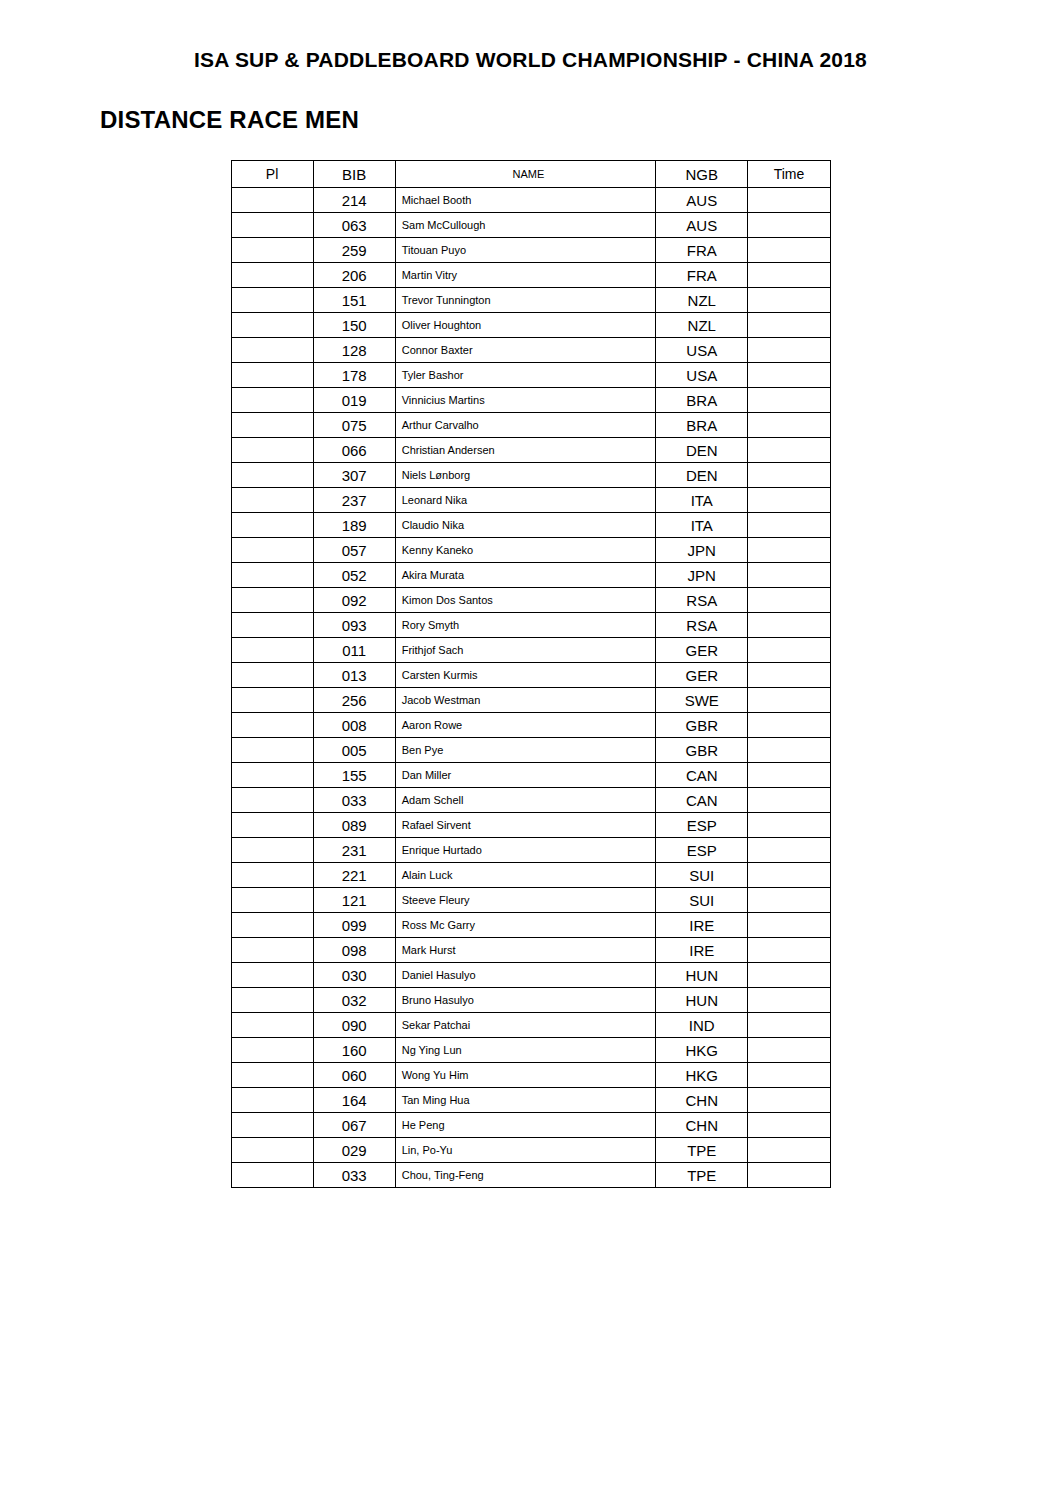ISA SUP & PADDLEBOARD WORLD CHAMPIONSHIP - CHINA 2018
DISTANCE RACE MEN
| Pl | BIB | NAME | NGB | Time |
| --- | --- | --- | --- | --- |
| | 214 | Michael Booth | AUS | |
| | 063 | Sam McCullough | AUS | |
| | 259 | Titouan Puyo | FRA | |
| | 206 | Martin Vitry | FRA | |
| | 151 | Trevor Tunnington | NZL | |
| | 150 | Oliver Houghton | NZL | |
| | 128 | Connor Baxter | USA | |
| | 178 | Tyler Bashor | USA | |
| | 019 | Vinnicius Martins | BRA | |
| | 075 | Arthur Carvalho | BRA | |
| | 066 | Christian Andersen | DEN | |
| | 307 | Niels Lønborg | DEN | |
| | 237 | Leonard Nika | ITA | |
| | 189 | Claudio Nika | ITA | |
| | 057 | Kenny Kaneko | JPN | |
| | 052 | Akira Murata | JPN | |
| | 092 | Kimon Dos Santos | RSA | |
| | 093 | Rory Smyth | RSA | |
| | 011 | Frithjof Sach | GER | |
| | 013 | Carsten Kurmis | GER | |
| | 256 | Jacob Westman | SWE | |
| | 008 | Aaron Rowe | GBR | |
| | 005 | Ben Pye | GBR | |
| | 155 | Dan Miller | CAN | |
| | 033 | Adam Schell | CAN | |
| | 089 | Rafael Sirvent | ESP | |
| | 231 | Enrique Hurtado | ESP | |
| | 221 | Alain Luck | SUI | |
| | 121 | Steeve Fleury | SUI | |
| | 099 | Ross Mc Garry | IRE | |
| | 098 | Mark Hurst | IRE | |
| | 030 | Daniel Hasulyo | HUN | |
| | 032 | Bruno Hasulyo | HUN | |
| | 090 | Sekar Patchai | IND | |
| | 160 | Ng Ying Lun | HKG | |
| | 060 | Wong Yu Him | HKG | |
| | 164 | Tan Ming Hua | CHN | |
| | 067 | He Peng | CHN | |
| | 029 | Lin, Po-Yu | TPE | |
| | 033 | Chou, Ting-Feng | TPE | |